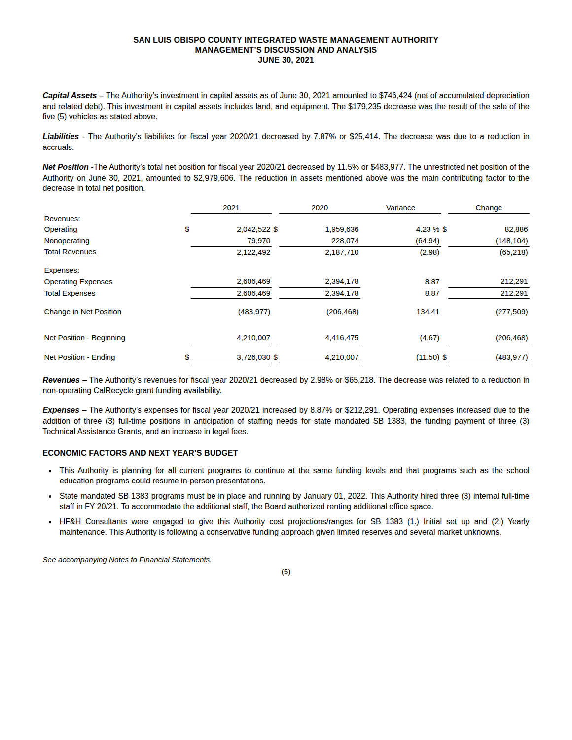SAN LUIS OBISPO COUNTY INTEGRATED WASTE MANAGEMENT AUTHORITY
MANAGEMENT’S DISCUSSION AND ANALYSIS
JUNE 30, 2021
Capital Assets – The Authority’s investment in capital assets as of June 30, 2021 amounted to $746,424 (net of accumulated depreciation and related debt). This investment in capital assets includes land, and equipment. The $179,235 decrease was the result of the sale of the five (5) vehicles as stated above.
Liabilities - The Authority’s liabilities for fiscal year 2020/21 decreased by 7.87% or $25,414. The decrease was due to a reduction in accruals.
Net Position -The Authority’s total net position for fiscal year 2020/21 decreased by 11.5% or $483,977. The unrestricted net position of the Authority on June 30, 2021, amounted to $2,979,606. The reduction in assets mentioned above was the main contributing factor to the decrease in total net position.
| | | 2021 | | 2020 | Variance | | Change |
| Revenues: | | | | | | | |
| Operating | $ | 2,042,522 | $ | 1,959,636 | 4.23 % | $ | 82,886 |
| Nonoperating | | 79,970 | | 228,074 | (64.94) | | (148,104) |
| Total Revenues | | 2,122,492 | | 2,187,710 | (2.98) | | (65,218) |
| Expenses: | | | | | | | |
| Operating Expenses | | 2,606,469 | | 2,394,178 | 8.87 | | 212,291 |
| Total Expenses | | 2,606,469 | | 2,394,178 | 8.87 | | 212,291 |
| Change in Net Position | | (483,977) | | (206,468) | 134.41 | | (277,509) |
| Net Position - Beginning | | 4,210,007 | | 4,416,475 | (4.67) | | (206,468) |
| Net Position - Ending | $ | 3,726,030 | $ | 4,210,007 | (11.50) | $ | (483,977) |
Revenues – The Authority’s revenues for fiscal year 2020/21 decreased by 2.98% or $65,218. The decrease was related to a reduction in non-operating CalRecycle grant funding availability.
Expenses – The Authority’s expenses for fiscal year 2020/21 increased by 8.87% or $212,291. Operating expenses increased due to the addition of three (3) full-time positions in anticipation of staffing needs for state mandated SB 1383, the funding payment of three (3) Technical Assistance Grants, and an increase in legal fees.
ECONOMIC FACTORS AND NEXT YEAR’S BUDGET
This Authority is planning for all current programs to continue at the same funding levels and that programs such as the school education programs could resume in-person presentations.
State mandated SB 1383 programs must be in place and running by January 01, 2022. This Authority hired three (3) internal full-time staff in FY 20/21. To accommodate the additional staff, the Board authorized renting additional office space.
HF&H Consultants were engaged to give this Authority cost projections/ranges for SB 1383 (1.) Initial set up and (2.) Yearly maintenance. This Authority is following a conservative funding approach given limited reserves and several market unknowns.
See accompanying Notes to Financial Statements.
(5)